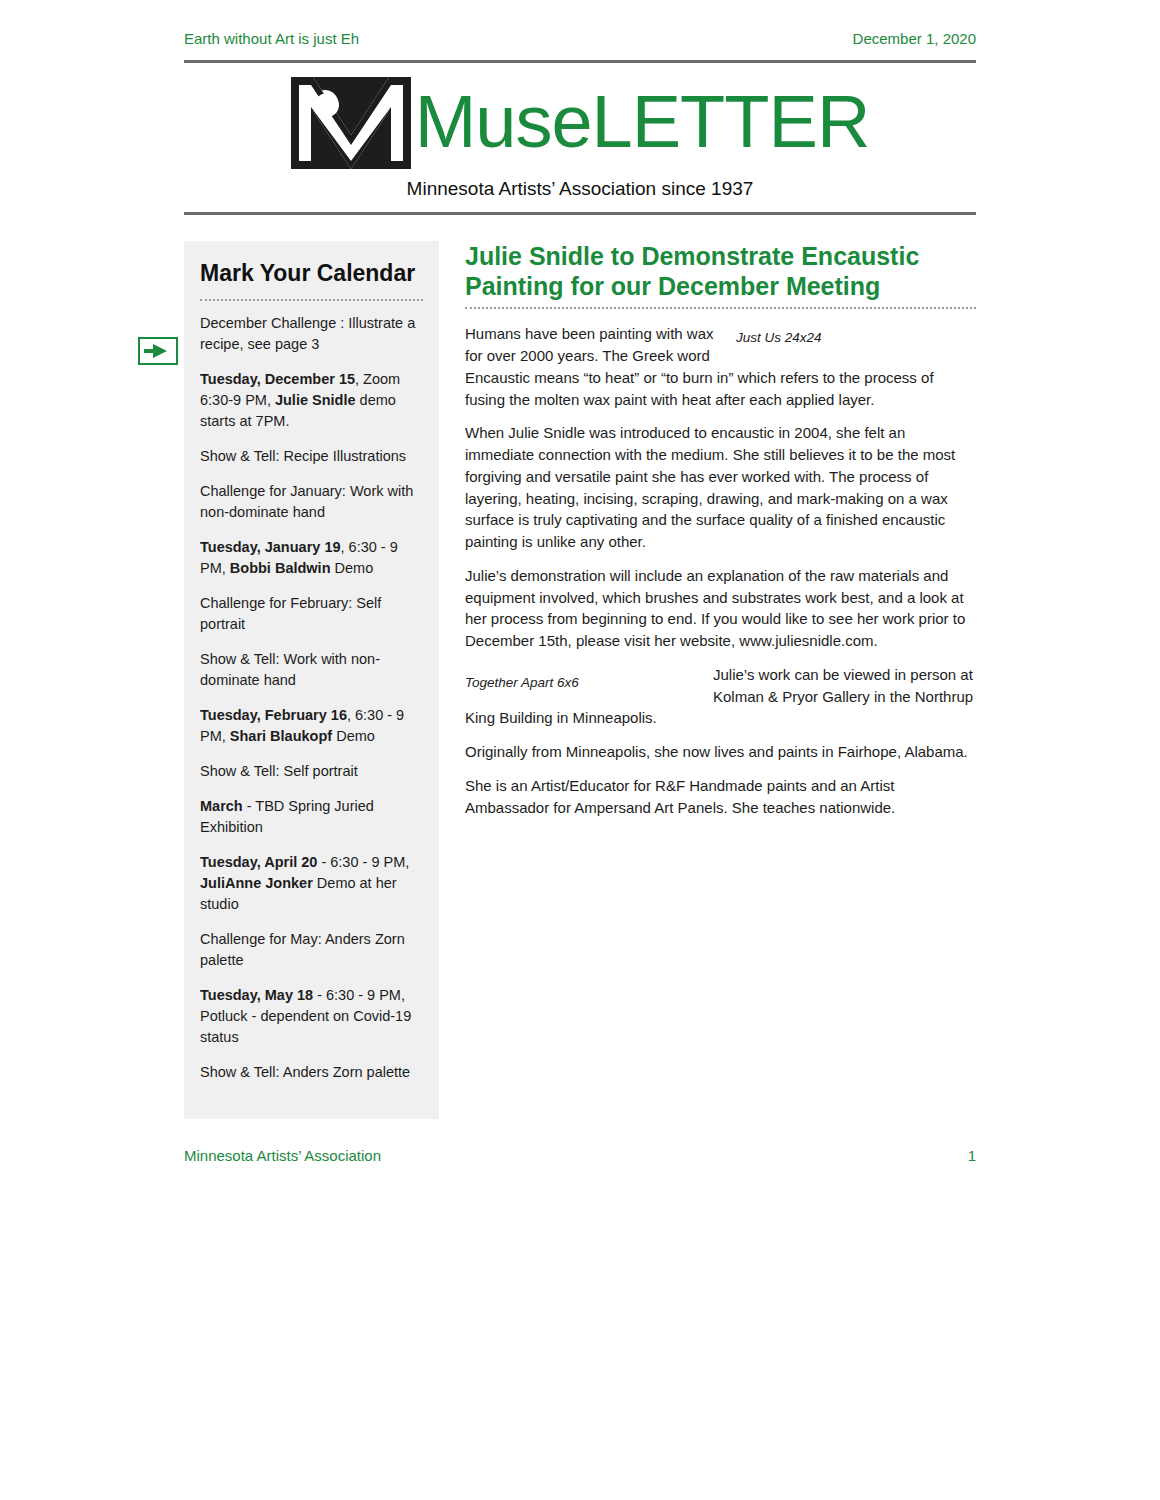Earth without Art is just Eh
December 1, 2020
MuseLETTER
Minnesota Artists’ Association since 1937
Mark Your Calendar
December Challenge : Illustrate a recipe, see page 3
Tuesday, December 15, Zoom 6:30-9 PM, Julie Snidle demo starts at 7PM.
Show & Tell: Recipe Illustrations
Challenge for January: Work with non-dominate hand
Tuesday, January 19, 6:30 - 9 PM, Bobbi Baldwin Demo
Challenge for February: Self portrait
Show & Tell: Work with non-dominate hand
Tuesday, February 16, 6:30 - 9 PM, Shari Blaukopf Demo
Show & Tell: Self portrait
March - TBD Spring Juried Exhibition
Tuesday, April 20 - 6:30 - 9 PM, JuliAnne Jonker Demo at her studio
Challenge for May: Anders Zorn palette
Tuesday, May 18 - 6:30 - 9 PM, Potluck - dependent on Covid-19 status
Show & Tell: Anders Zorn palette
Julie Snidle to Demonstrate Encaustic Painting for our December Meeting
Just Us 24x24
Humans have been painting with wax for over 2000 years. The Greek word Encaustic means “to heat” or “to burn in” which refers to the process of fusing the molten wax paint with heat after each applied layer.
When Julie Snidle was introduced to encaustic in 2004, she felt an immediate connection with the medium. She still believes it to be the most forgiving and versatile paint she has ever worked with. The process of layering, heating, incising, scraping, drawing, and mark-making on a wax surface is truly captivating and the surface quality of a finished encaustic painting is unlike any other.
Julie’s demonstration will include an explanation of the raw materials and equipment involved, which brushes and substrates work best, and a look at her process from beginning to end. If you would like to see her work prior to December 15th, please visit her website, www.juliesnidle.com.
Together Apart 6x6
Julie’s work can be viewed in person at Kolman & Pryor Gallery in the Northrup King Building in Minneapolis.
Originally from Minneapolis, she now lives and paints in Fairhope, Alabama.
She is an Artist/Educator for R&F Handmade paints and an Artist Ambassador for Ampersand Art Panels. She teaches nationwide.
Minnesota Artists’ Association
1